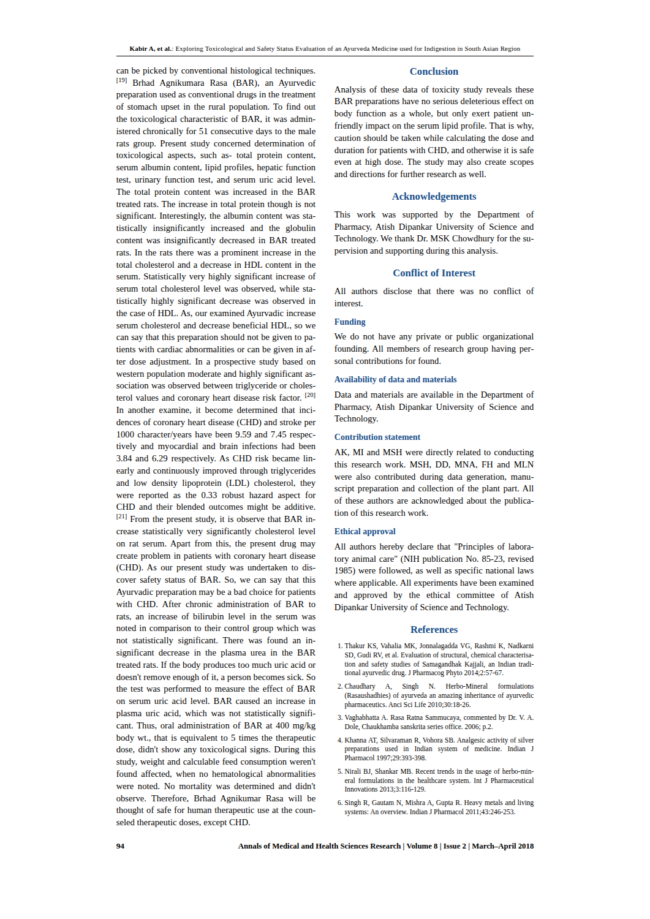Kabir A, et al.: Exploring Toxicological and Safety Status Evaluation of an Ayurveda Medicine used for Indigestion in South Asian Region
can be picked by conventional histological techniques. [19] Brhad Agnikumara Rasa (BAR), an Ayurvedic preparation used as conventional drugs in the treatment of stomach upset in the rural population. To find out the toxicological characteristic of BAR, it was administered chronically for 51 consecutive days to the male rats group. Present study concerned determination of toxicological aspects, such as- total protein content, serum albumin content, lipid profiles, hepatic function test, urinary function test, and serum uric acid level. The total protein content was increased in the BAR treated rats. The increase in total protein though is not significant. Interestingly, the albumin content was statistically insignificantly increased and the globulin content was insignificantly decreased in BAR treated rats. In the rats there was a prominent increase in the total cholesterol and a decrease in HDL content in the serum. Statistically very highly significant increase of serum total cholesterol level was observed, while statistically highly significant decrease was observed in the case of HDL. As, our examined Ayurvadic increase serum cholesterol and decrease beneficial HDL, so we can say that this preparation should not be given to patients with cardiac abnormalities or can be given in after dose adjustment. In a prospective study based on western population moderate and highly significant association was observed between triglyceride or cholesterol values and coronary heart disease risk factor. [20] In another examine, it become determined that incidences of coronary heart disease (CHD) and stroke per 1000 character/years have been 9.59 and 7.45 respectively and myocardial and brain infections had been 3.84 and 6.29 respectively. As CHD risk became linearly and continuously improved through triglycerides and low density lipoprotein (LDL) cholesterol, they were reported as the 0.33 robust hazard aspect for CHD and their blended outcomes might be additive. [21] From the present study, it is observe that BAR increase statistically very significantly cholesterol level on rat serum. Apart from this, the present drug may create problem in patients with coronary heart disease (CHD). As our present study was undertaken to discover safety status of BAR. So, we can say that this Ayurvadic preparation may be a bad choice for patients with CHD. After chronic administration of BAR to rats, an increase of bilirubin level in the serum was noted in comparison to their control group which was not statistically significant. There was found an insignificant decrease in the plasma urea in the BAR treated rats. If the body produces too much uric acid or doesn't remove enough of it, a person becomes sick. So the test was performed to measure the effect of BAR on serum uric acid level. BAR caused an increase in plasma uric acid, which was not statistically significant. Thus, oral administration of BAR at 400 mg/kg body wt., that is equivalent to 5 times the therapeutic dose, didn't show any toxicological signs. During this study, weight and calculable feed consumption weren't found affected, when no hematological abnormalities were noted. No mortality was determined and didn't observe. Therefore, Brhad Agnikumar Rasa will be thought of safe for human therapeutic use at the counseled therapeutic doses, except CHD.
Conclusion
Analysis of these data of toxicity study reveals these BAR preparations have no serious deleterious effect on body function as a whole, but only exert patient unfriendly impact on the serum lipid profile. That is why, caution should be taken while calculating the dose and duration for patients with CHD, and otherwise it is safe even at high dose. The study may also create scopes and directions for further research as well.
Acknowledgements
This work was supported by the Department of Pharmacy, Atish Dipankar University of Science and Technology. We thank Dr. MSK Chowdhury for the supervision and supporting during this analysis.
Conflict of Interest
All authors disclose that there was no conflict of interest.
Funding
We do not have any private or public organizational founding. All members of research group having personal contributions for found.
Availability of data and materials
Data and materials are available in the Department of Pharmacy, Atish Dipankar University of Science and Technology.
Contribution statement
AK, MI and MSH were directly related to conducting this research work. MSH, DD, MNA, FH and MLN were also contributed during data generation, manuscript preparation and collection of the plant part. All of these authors are acknowledged about the publication of this research work.
Ethical approval
All authors hereby declare that "Principles of laboratory animal care" (NIH publication No. 85-23, revised 1985) were followed, as well as specific national laws where applicable. All experiments have been examined and approved by the ethical committee of Atish Dipankar University of Science and Technology.
References
Thakur KS, Vahalia MK, Jonnalagadda VG, Rashmi K, Nadkarni SD, Gudi RV, et al. Evaluation of structural, chemical characterisation and safety studies of Samagandhak Kajjali, an Indian traditional ayurvedic drug. J Pharmacog Phyto 2014;2:57-67.
Chaudhary A, Singh N. Herbo-Mineral formulations (Rasaushadhies) of ayurveda an amazing inheritance of ayurvedic pharmaceutics. Anci Sci Life 2010;30:18-26.
Vaghabhatta A. Rasa Ratna Sammucaya, commented by Dr. V. A. Dole, Chaukhamba sanskrita series office. 2006; p.2.
Khanna AT, Silvaraman R, Vohora SB. Analgesic activity of silver preparations used in Indian system of medicine. Indian J Pharmacol 1997;29:393-398.
Nirali BJ, Shankar MB. Recent trends in the usage of herbo-mineral formulations in the healthcare system. Int J Pharmaceutical Innovations 2013;3:116-129.
Singh R, Gautam N, Mishra A, Gupta R. Heavy metals and living systems: An overview. Indian J Pharmacol 2011;43:246-253.
94 Annals of Medical and Health Sciences Research | Volume 8 | Issue 2 | March–April 2018